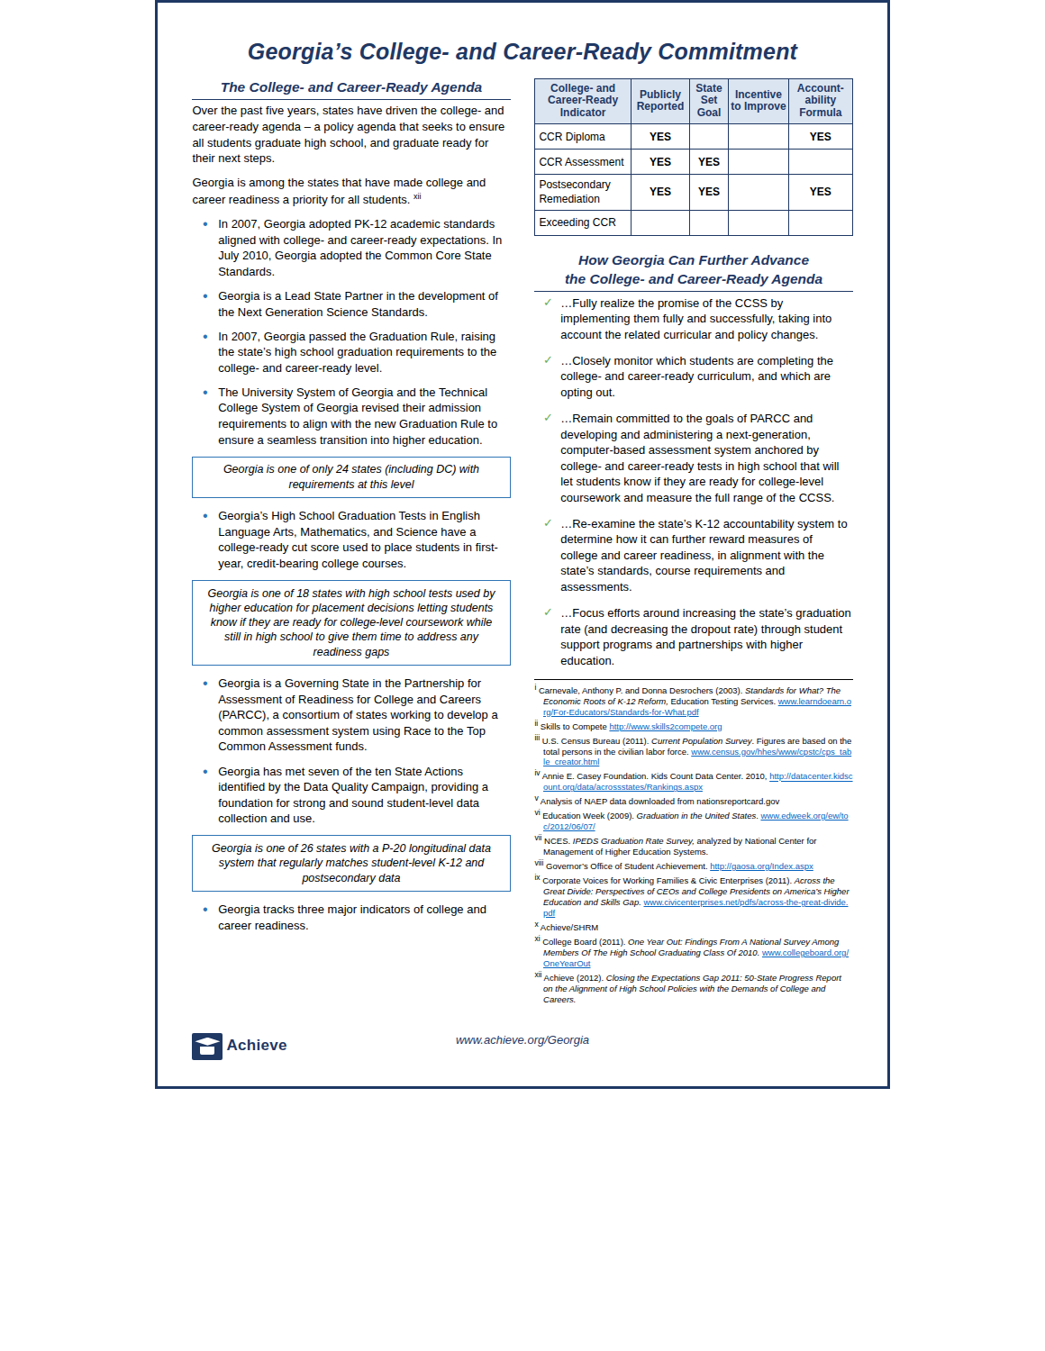Georgia’s College- and Career-Ready Commitment
The College- and Career-Ready Agenda
Over the past five years, states have driven the college- and career-ready agenda – a policy agenda that seeks to ensure all students graduate high school, and graduate ready for their next steps.
Georgia is among the states that have made college and career readiness a priority for all students. xii
In 2007, Georgia adopted PK-12 academic standards aligned with college- and career-ready expectations. In July 2010, Georgia adopted the Common Core State Standards.
Georgia is a Lead State Partner in the development of the Next Generation Science Standards.
In 2007, Georgia passed the Graduation Rule, raising the state’s high school graduation requirements to the college- and career-ready level.
The University System of Georgia and the Technical College System of Georgia revised their admission requirements to align with the new Graduation Rule to ensure a seamless transition into higher education.
Georgia is one of only 24 states (including DC) with requirements at this level
Georgia’s High School Graduation Tests in English Language Arts, Mathematics, and Science have a college-ready cut score used to place students in first-year, credit-bearing college courses.
Georgia is one of 18 states with high school tests used by higher education for placement decisions letting students know if they are ready for college-level coursework while still in high school to give them time to address any readiness gaps
Georgia is a Governing State in the Partnership for Assessment of Readiness for College and Careers (PARCC), a consortium of states working to develop a common assessment system using Race to the Top Common Assessment funds.
Georgia has met seven of the ten State Actions identified by the Data Quality Campaign, providing a foundation for strong and sound student-level data collection and use.
Georgia is one of 26 states with a P-20 longitudinal data system that regularly matches student-level K-12 and postsecondary data
Georgia tracks three major indicators of college and career readiness.
| College- and Career-Ready Indicator | Publicly Reported | State Set Goal | Incentive to Improve | Account-ability Formula |
| --- | --- | --- | --- | --- |
| CCR Diploma | YES | | | YES |
| CCR Assessment | YES | YES | | |
| Postsecondary Remediation | YES | YES | | YES |
| Exceeding CCR | | | | |
How Georgia Can Further Advance
the College- and Career-Ready Agenda
…Fully realize the promise of the CCSS by implementing them fully and successfully, taking into account the related curricular and policy changes.
…Closely monitor which students are completing the college- and career-ready curriculum, and which are opting out.
…Remain committed to the goals of PARCC and developing and administering a next-generation, computer-based assessment system anchored by college- and career-ready tests in high school that will let students know if they are ready for college-level coursework and measure the full range of the CCSS.
…Re-examine the state’s K-12 accountability system to determine how it can further reward measures of college and career readiness, in alignment with the state’s standards, course requirements and assessments.
…Focus efforts around increasing the state’s graduation rate (and decreasing the dropout rate) through student support programs and partnerships with higher education.
i Carnevale, Anthony P. and Donna Desrochers (2003). Standards for What? The Economic Roots of K-12 Reform, Education Testing Services. www.learndoearn.org/For-Educators/Standards-for-What.pdf
ii Skills to Compete http://www.skills2compete.org
iii U.S. Census Bureau (2011). Current Population Survey. Figures are based on the total persons in the civilian labor force. www.census.gov/hhes/www/cpstc/cps_table_creator.html
iv Annie E. Casey Foundation. Kids Count Data Center. 2010, http://datacenter.kidscount.org/data/acrossstates/Rankings.aspx
v Analysis of NAEP data downloaded from nationsreportcard.gov
vi Education Week (2009). Graduation in the United States. www.edweek.org/ew/toc/2012/06/07/
vii NCES. IPEDS Graduation Rate Survey, analyzed by National Center for Management of Higher Education Systems.
viii Governor’s Office of Student Achievement. http://gaosa.org/Index.aspx
ix Corporate Voices for Working Families & Civic Enterprises (2011). Across the Great Divide: Perspectives of CEOs and College Presidents on America’s Higher Education and Skills Gap. www.civicenterprises.net/pdfs/across-the-great-divide.pdf
x Achieve/SHRM
xi College Board (2011). One Year Out: Findings From A National Survey Among Members Of The High School Graduating Class Of 2010. www.collegeboard.org/OneYearOut
xii Achieve (2012). Closing the Expectations Gap 2011: 50-State Progress Report on the Alignment of High School Policies with the Demands of College and Careers.
Achieve
www.achieve.org/Georgia